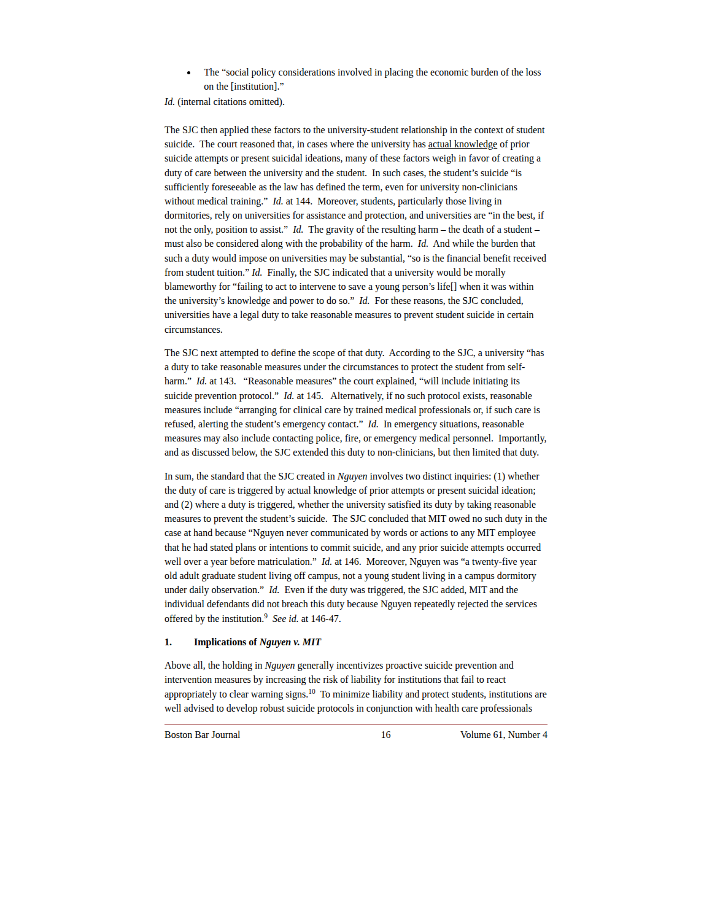The “social policy considerations involved in placing the economic burden of the loss on the [institution].”
Id. (internal citations omitted).
The SJC then applied these factors to the university-student relationship in the context of student suicide. The court reasoned that, in cases where the university has actual knowledge of prior suicide attempts or present suicidal ideations, many of these factors weigh in favor of creating a duty of care between the university and the student. In such cases, the student’s suicide “is sufficiently foreseeable as the law has defined the term, even for university non-clinicians without medical training.” Id. at 144. Moreover, students, particularly those living in dormitories, rely on universities for assistance and protection, and universities are “in the best, if not the only, position to assist.” Id. The gravity of the resulting harm – the death of a student – must also be considered along with the probability of the harm. Id. And while the burden that such a duty would impose on universities may be substantial, “so is the financial benefit received from student tuition.” Id. Finally, the SJC indicated that a university would be morally blameworthy for “failing to act to intervene to save a young person’s life[] when it was within the university’s knowledge and power to do so.” Id. For these reasons, the SJC concluded, universities have a legal duty to take reasonable measures to prevent student suicide in certain circumstances.
The SJC next attempted to define the scope of that duty. According to the SJC, a university “has a duty to take reasonable measures under the circumstances to protect the student from self-harm.” Id. at 143. “Reasonable measures” the court explained, “will include initiating its suicide prevention protocol.” Id. at 145. Alternatively, if no such protocol exists, reasonable measures include “arranging for clinical care by trained medical professionals or, if such care is refused, alerting the student’s emergency contact.” Id. In emergency situations, reasonable measures may also include contacting police, fire, or emergency medical personnel. Importantly, and as discussed below, the SJC extended this duty to non-clinicians, but then limited that duty.
In sum, the standard that the SJC created in Nguyen involves two distinct inquiries: (1) whether the duty of care is triggered by actual knowledge of prior attempts or present suicidal ideation; and (2) where a duty is triggered, whether the university satisfied its duty by taking reasonable measures to prevent the student’s suicide. The SJC concluded that MIT owed no such duty in the case at hand because “Nguyen never communicated by words or actions to any MIT employee that he had stated plans or intentions to commit suicide, and any prior suicide attempts occurred well over a year before matriculation.” Id. at 146. Moreover, Nguyen was “a twenty-five year old adult graduate student living off campus, not a young student living in a campus dormitory under daily observation.” Id. Even if the duty was triggered, the SJC added, MIT and the individual defendants did not breach this duty because Nguyen repeatedly rejected the services offered by the institution.9 See id. at 146-47.
1. Implications of Nguyen v. MIT
Above all, the holding in Nguyen generally incentivizes proactive suicide prevention and intervention measures by increasing the risk of liability for institutions that fail to react appropriately to clear warning signs.10 To minimize liability and protect students, institutions are well advised to develop robust suicide protocols in conjunction with health care professionals
Boston Bar Journal
16
Volume 61, Number 4